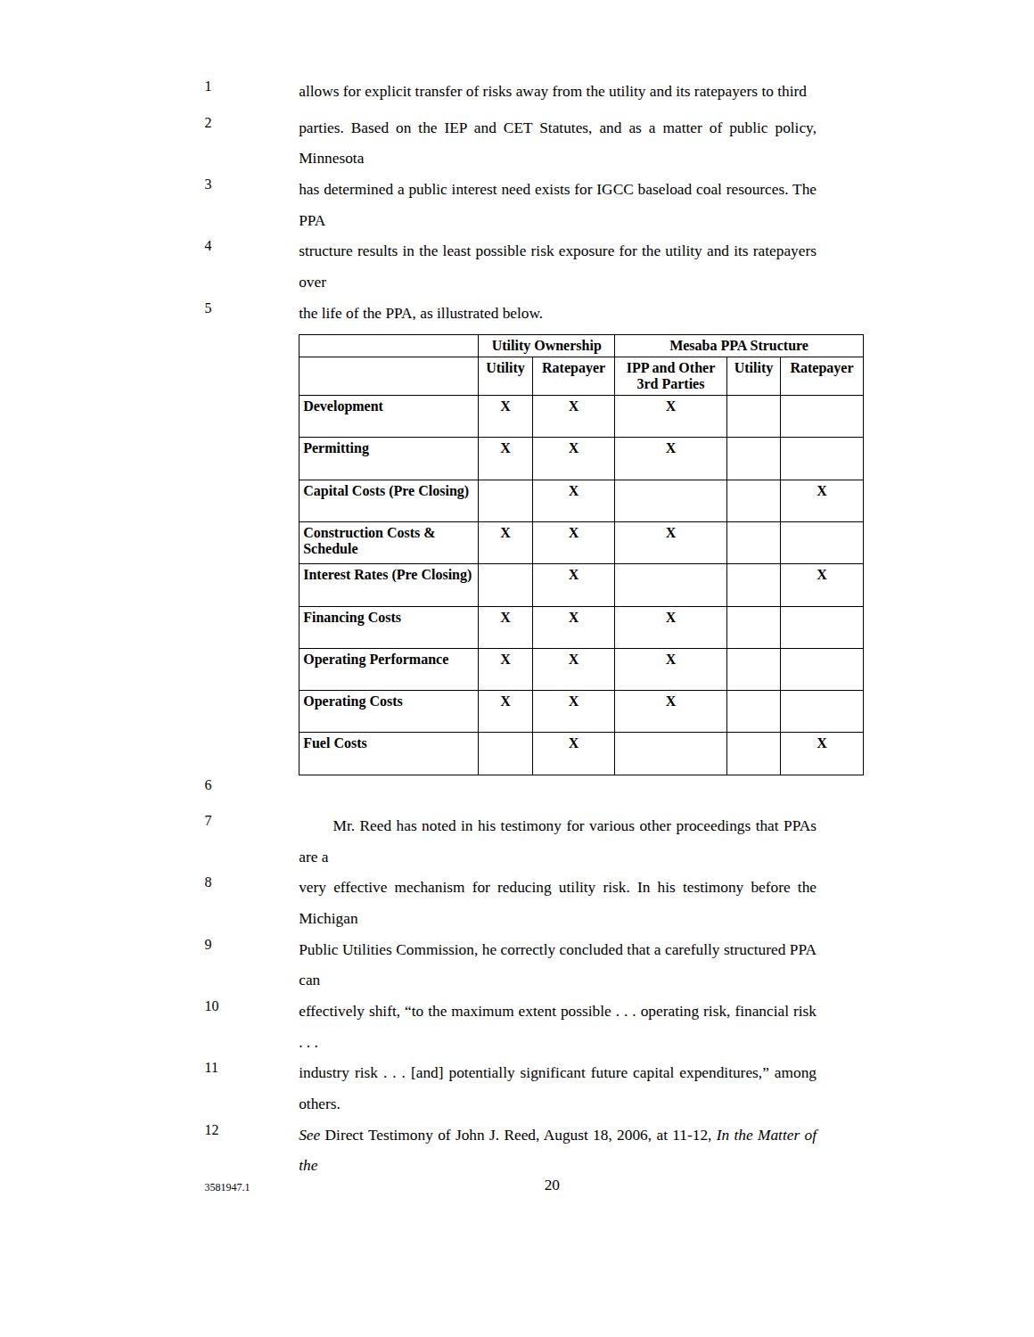1
allows for explicit transfer of risks away from the utility and its ratepayers to third
2
parties. Based on the IEP and CET Statutes, and as a matter of public policy, Minnesota
3
has determined a public interest need exists for IGCC baseload coal resources. The PPA
4
structure results in the least possible risk exposure for the utility and its ratepayers over
5
the life of the PPA, as illustrated below.
| | Utility Ownership | Mesaba PPA Structure |
| --- | --- | --- |
| | Utility | Ratepayer | IPP and Other 3rd Parties | Utility | Ratepayer |
| Development | X | X | X | | |
| Permitting | X | X | X | | |
| Capital Costs (Pre Closing) | | X | | | X |
| Construction Costs & Schedule | X | X | X | | |
| Interest Rates (Pre Closing) | | X | | | X |
| Financing Costs | X | X | X | | |
| Operating Performance | X | X | X | | |
| Operating Costs | X | X | X | | |
| Fuel Costs | | X | | | X |
6
7
Mr. Reed has noted in his testimony for various other proceedings that PPAs are a
8
very effective mechanism for reducing utility risk. In his testimony before the Michigan
9
Public Utilities Commission, he correctly concluded that a carefully structured PPA can
10
effectively shift, “to the maximum extent possible . . . operating risk, financial risk . . .
11
industry risk . . . [and] potentially significant future capital expenditures,” among others.
12
See Direct Testimony of John J. Reed, August 18, 2006, at 11-12, In the Matter of the
3581947.1 20